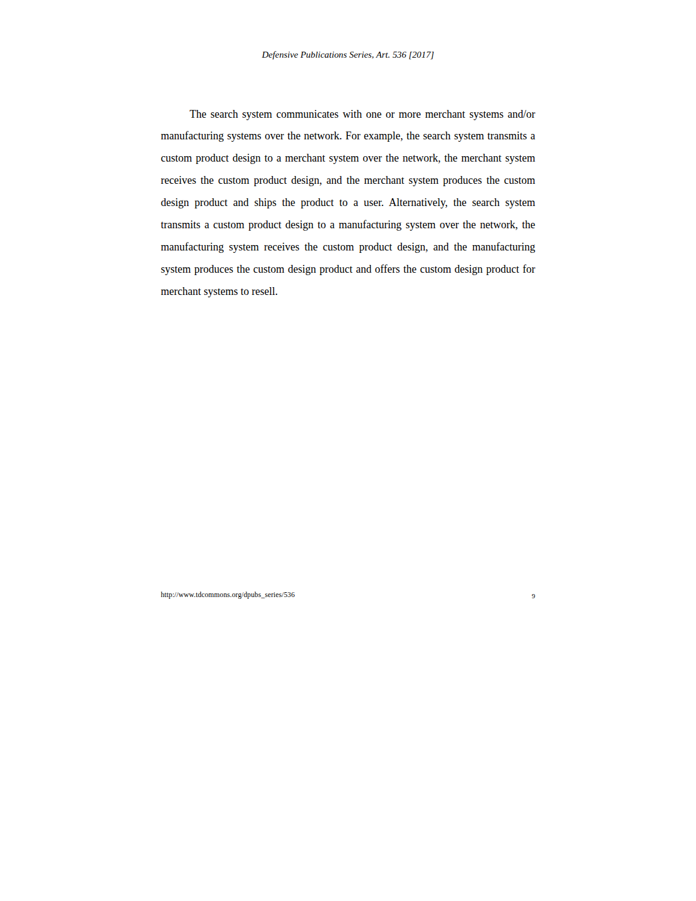Defensive Publications Series, Art. 536 [2017]
The search system communicates with one or more merchant systems and/or manufacturing systems over the network. For example, the search system transmits a custom product design to a merchant system over the network, the merchant system receives the custom product design, and the merchant system produces the custom design product and ships the product to a user. Alternatively, the search system transmits a custom product design to a manufacturing system over the network, the manufacturing system receives the custom product design, and the manufacturing system produces the custom design product and offers the custom design product for merchant systems to resell.
http://www.tdcommons.org/dpubs_series/536 9